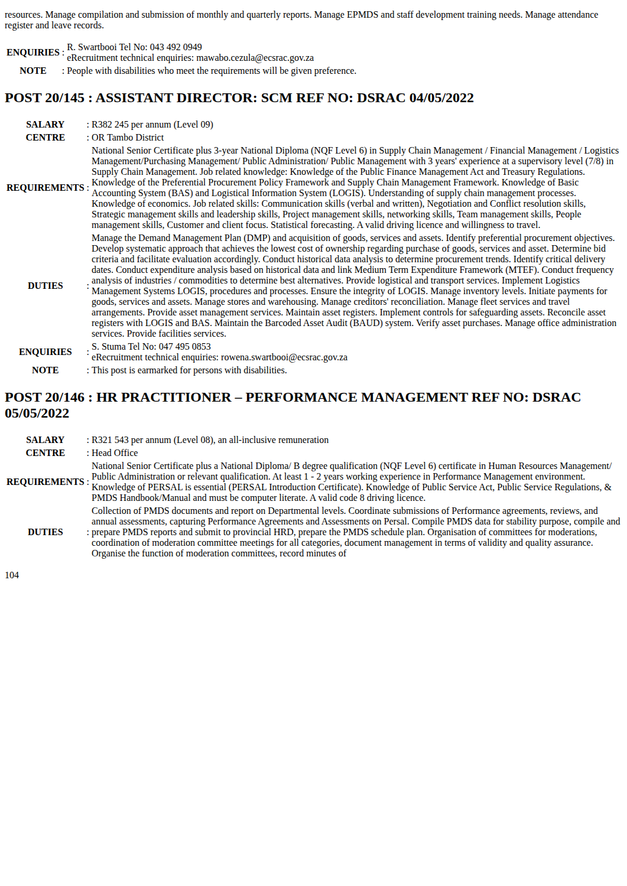resources. Manage compilation and submission of monthly and quarterly reports. Manage EPMDS and staff development training needs. Manage attendance register and leave records.
| ENQUIRIES | : | R. Swartbooi Tel No: 043 492 0949 eRecruitment technical enquiries: mawabo.cezula@ecsrac.gov.za |
| NOTE | : | People with disabilities who meet the requirements will be given preference. |
POST 20/145 : ASSISTANT DIRECTOR: SCM REF NO: DSRAC 04/05/2022
| SALARY | : | R382 245 per annum (Level 09) |
| CENTRE | : | OR Tambo District |
| REQUIREMENTS | : | National Senior Certificate plus 3-year National Diploma (NQF Level 6) in Supply Chain Management / Financial Management / Logistics Management/Purchasing Management/ Public Administration/ Public Management with 3 years' experience at a supervisory level (7/8) in Supply Chain Management. Job related knowledge: Knowledge of the Public Finance Management Act and Treasury Regulations. Knowledge of the Preferential Procurement Policy Framework and Supply Chain Management Framework. Knowledge of Basic Accounting System (BAS) and Logistical Information System (LOGIS). Understanding of supply chain management processes. Knowledge of economics. Job related skills: Communication skills (verbal and written), Negotiation and Conflict resolution skills, Strategic management skills and leadership skills, Project management skills, networking skills, Team management skills, People management skills, Customer and client focus. Statistical forecasting. A valid driving licence and willingness to travel. |
| DUTIES | : | Manage the Demand Management Plan (DMP) and acquisition of goods, services and assets. Identify preferential procurement objectives. Develop systematic approach that achieves the lowest cost of ownership regarding purchase of goods, services and asset. Determine bid criteria and facilitate evaluation accordingly. Conduct historical data analysis to determine procurement trends. Identify critical delivery dates. Conduct expenditure analysis based on historical data and link Medium Term Expenditure Framework (MTEF). Conduct frequency analysis of industries / commodities to determine best alternatives. Provide logistical and transport services. Implement Logistics Management Systems LOGIS, procedures and processes. Ensure the integrity of LOGIS. Manage inventory levels. Initiate payments for goods, services and assets. Manage stores and warehousing. Manage creditors' reconciliation. Manage fleet services and travel arrangements. Provide asset management services. Maintain asset registers. Implement controls for safeguarding assets. Reconcile asset registers with LOGIS and BAS. Maintain the Barcoded Asset Audit (BAUD) system. Verify asset purchases. Manage office administration services. Provide facilities services. |
| ENQUIRIES | : | S. Stuma Tel No: 047 495 0853 eRecruitment technical enquiries: rowena.swartbooi@ecsrac.gov.za |
| NOTE | : | This post is earmarked for persons with disabilities. |
POST 20/146 : HR PRACTITIONER – PERFORMANCE MANAGEMENT REF NO: DSRAC 05/05/2022
| SALARY | : | R321 543 per annum (Level 08), an all-inclusive remuneration |
| CENTRE | : | Head Office |
| REQUIREMENTS | : | National Senior Certificate plus a National Diploma/ B degree qualification (NQF Level 6) certificate in Human Resources Management/ Public Administration or relevant qualification. At least 1 - 2 years working experience in Performance Management environment. Knowledge of PERSAL is essential (PERSAL Introduction Certificate). Knowledge of Public Service Act, Public Service Regulations, & PMDS Handbook/Manual and must be computer literate. A valid code 8 driving licence. |
| DUTIES | : | Collection of PMDS documents and report on Departmental levels. Coordinate submissions of Performance agreements, reviews, and annual assessments, capturing Performance Agreements and Assessments on Persal. Compile PMDS data for stability purpose, compile and prepare PMDS reports and submit to provincial HRD, prepare the PMDS schedule plan. Organisation of committees for moderations, coordination of moderation committee meetings for all categories, document management in terms of validity and quality assurance. Organise the function of moderation committees, record minutes of |
104